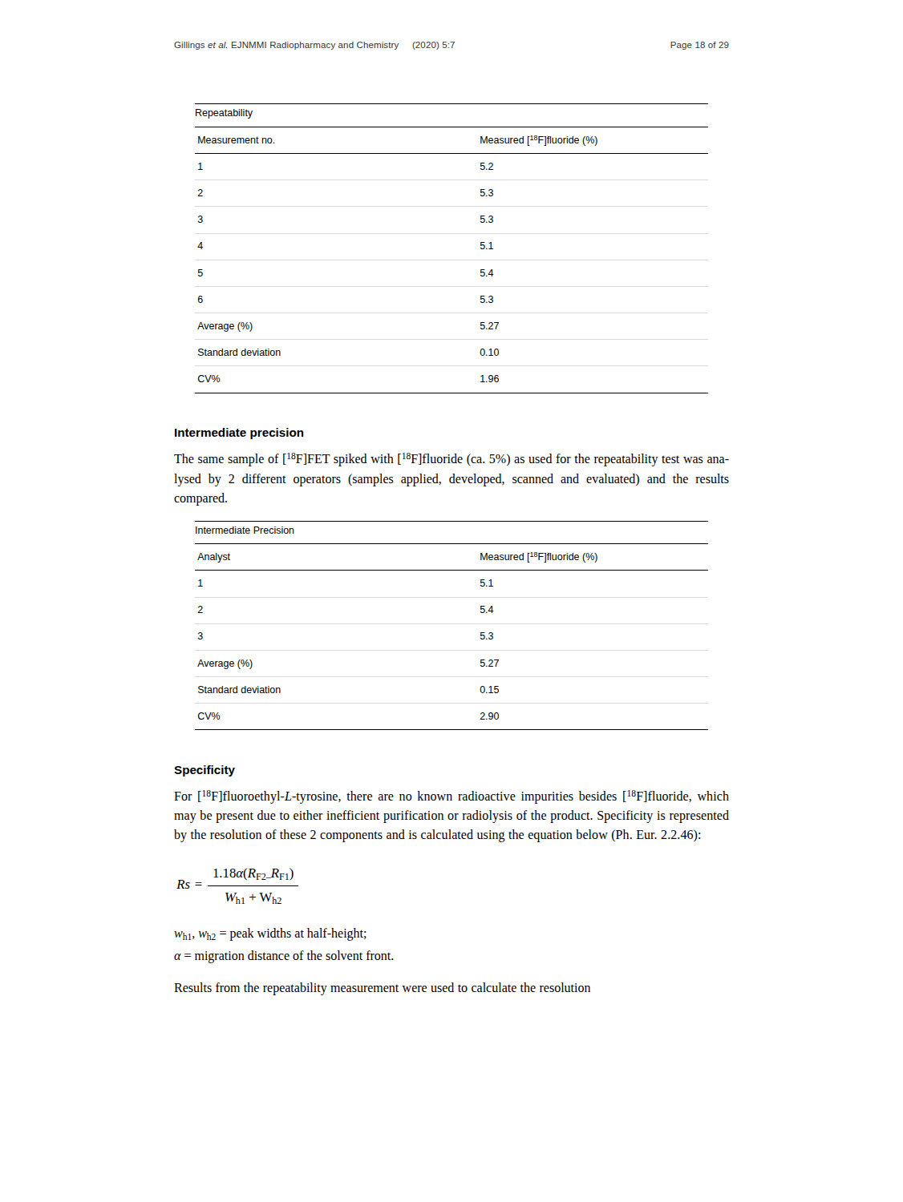Gillings et al. EJNMMI Radiopharmacy and Chemistry (2020) 5:7
Page 18 of 29
Repeatability
| Measurement no. | Measured [ 18 F]fluoride (%) |
| --- | --- |
| 1 | 5.2 |
| 2 | 5.3 |
| 3 | 5.3 |
| 4 | 5.1 |
| 5 | 5.4 |
| 6 | 5.3 |
| Average (%) | 5.27 |
| Standard deviation | 0.10 |
| CV% | 1.96 |
Intermediate precision
The same sample of [18F]FET spiked with [18F]fluoride (ca. 5%) as used for the repeatability test was analysed by 2 different operators (samples applied, developed, scanned and evaluated) and the results compared.
Intermediate Precision
| Analyst | Measured [ 18 F]fluoride (%) |
| --- | --- |
| 1 | 5.1 |
| 2 | 5.4 |
| 3 | 5.3 |
| Average (%) | 5.27 |
| Standard deviation | 0.15 |
| CV% | 2.90 |
Specificity
For [18F]fluoroethyl-L-tyrosine, there are no known radioactive impurities besides [18F]fluoride, which may be present due to either inefficient purification or radiolysis of the product. Specificity is represented by the resolution of these 2 components and is calculated using the equation below (Ph. Eur. 2.2.46):
Rs= 1.18α(RF2–RF1) Wh1 + Wh2
wh1, wh2 = peak widths at half-height;
α = migration distance of the solvent front.
Results from the repeatability measurement were used to calculate the resolution